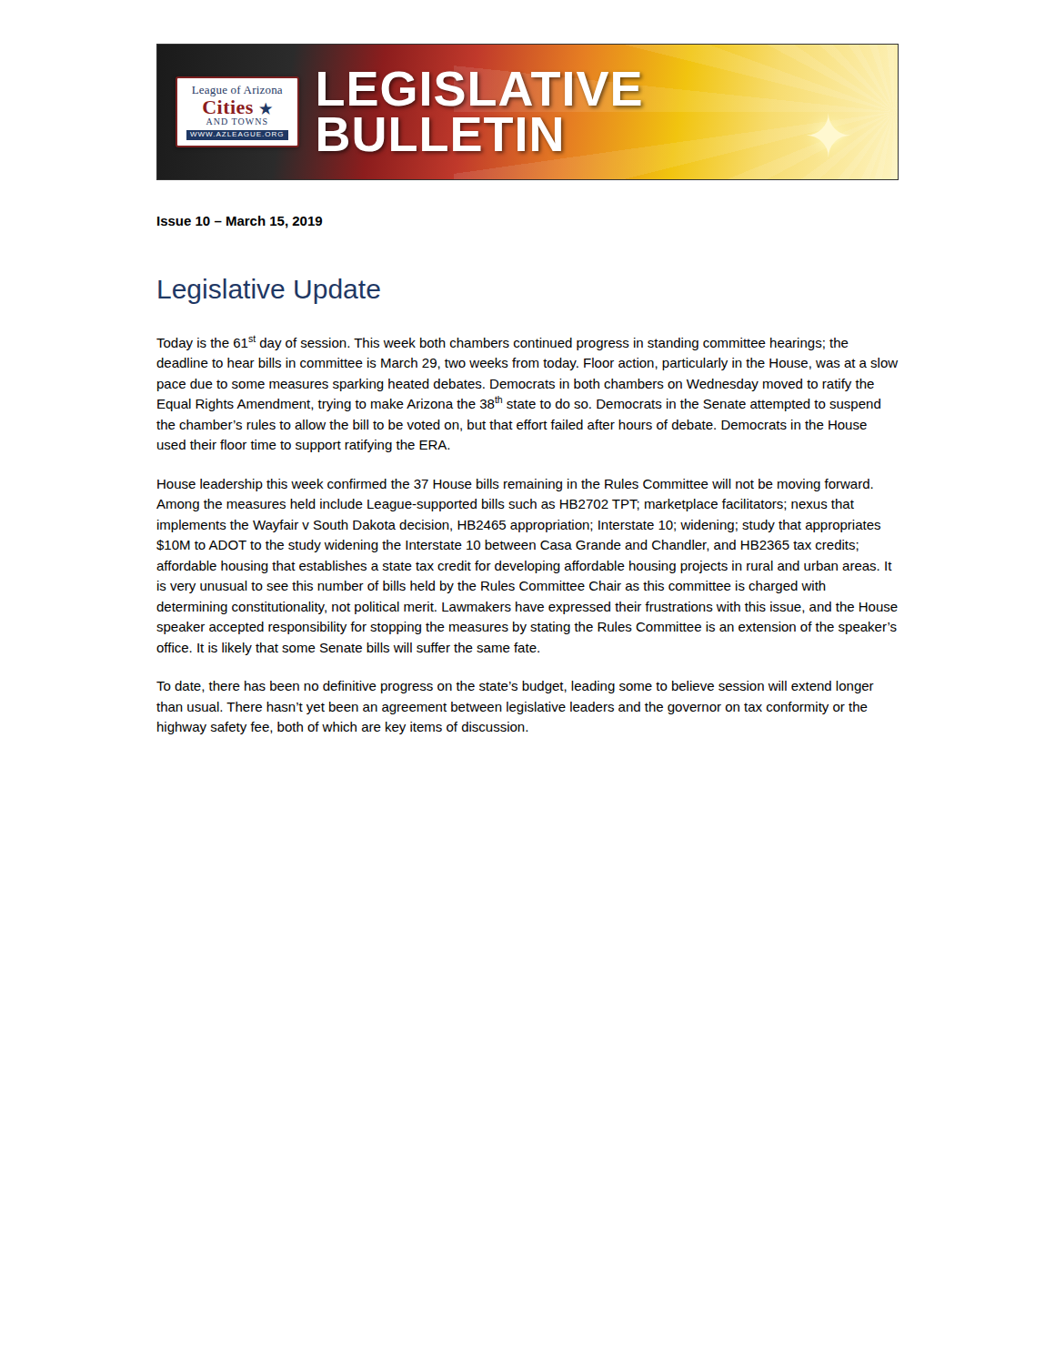League of Arizona
Cities ★
AND TOWNS
WWW.AZLEAGUE.ORG
Legislative
Bulletin
✦
Issue 10 – March 15, 2019
Legislative Update
Today is the 61st day of session. This week both chambers continued progress in standing committee hearings; the deadline to hear bills in committee is March 29, two weeks from today. Floor action, particularly in the House, was at a slow pace due to some measures sparking heated debates. Democrats in both chambers on Wednesday moved to ratify the Equal Rights Amendment, trying to make Arizona the 38th state to do so. Democrats in the Senate attempted to suspend the chamber’s rules to allow the bill to be voted on, but that effort failed after hours of debate. Democrats in the House used their floor time to support ratifying the ERA.
House leadership this week confirmed the 37 House bills remaining in the Rules Committee will not be moving forward. Among the measures held include League-supported bills such as HB2702 TPT; marketplace facilitators; nexus that implements the Wayfair v South Dakota decision, HB2465 appropriation; Interstate 10; widening; study that appropriates $10M to ADOT to the study widening the Interstate 10 between Casa Grande and Chandler, and HB2365 tax credits; affordable housing that establishes a state tax credit for developing affordable housing projects in rural and urban areas. It is very unusual to see this number of bills held by the Rules Committee Chair as this committee is charged with determining constitutionality, not political merit. Lawmakers have expressed their frustrations with this issue, and the House speaker accepted responsibility for stopping the measures by stating the Rules Committee is an extension of the speaker’s office. It is likely that some Senate bills will suffer the same fate.
To date, there has been no definitive progress on the state’s budget, leading some to believe session will extend longer than usual. There hasn’t yet been an agreement between legislative leaders and the governor on tax conformity or the highway safety fee, both of which are key items of discussion.